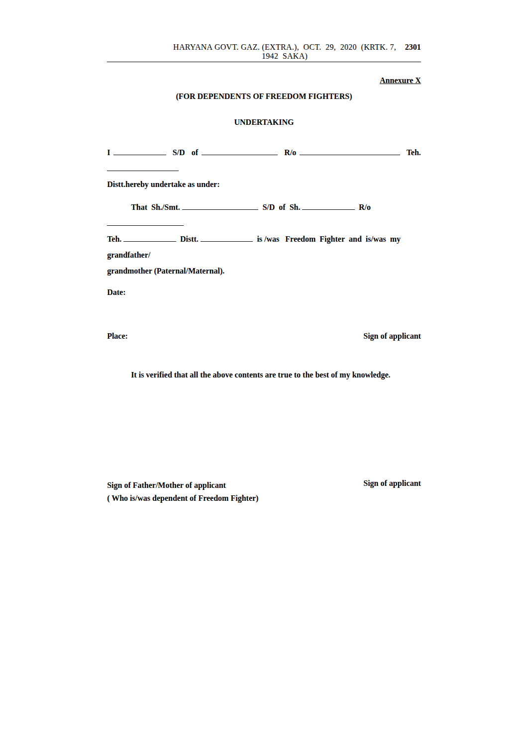HARYANA GOVT. GAZ. (EXTRA.), OCT. 29, 2020 (KRTK. 7, 1942 SAKA) 2301
Annexure X
(FOR DEPENDENTS OF FREEDOM FIGHTERS)
UNDERTAKING
I S/D of R/o Teh.
Distt.hereby undertake as under:
That Sh./Smt. S/D of Sh. R/o
Teh. Distt. is /was Freedom Fighter and is/was my grandfather/
grandmother (Paternal/Maternal).
Date:
Place: Sign of applicant
It is verified that all the above contents are true to the best of my knowledge.
Sign of Father/Mother of applicant
( Who is/was dependent of Freedom Fighter)
Sign of applicant